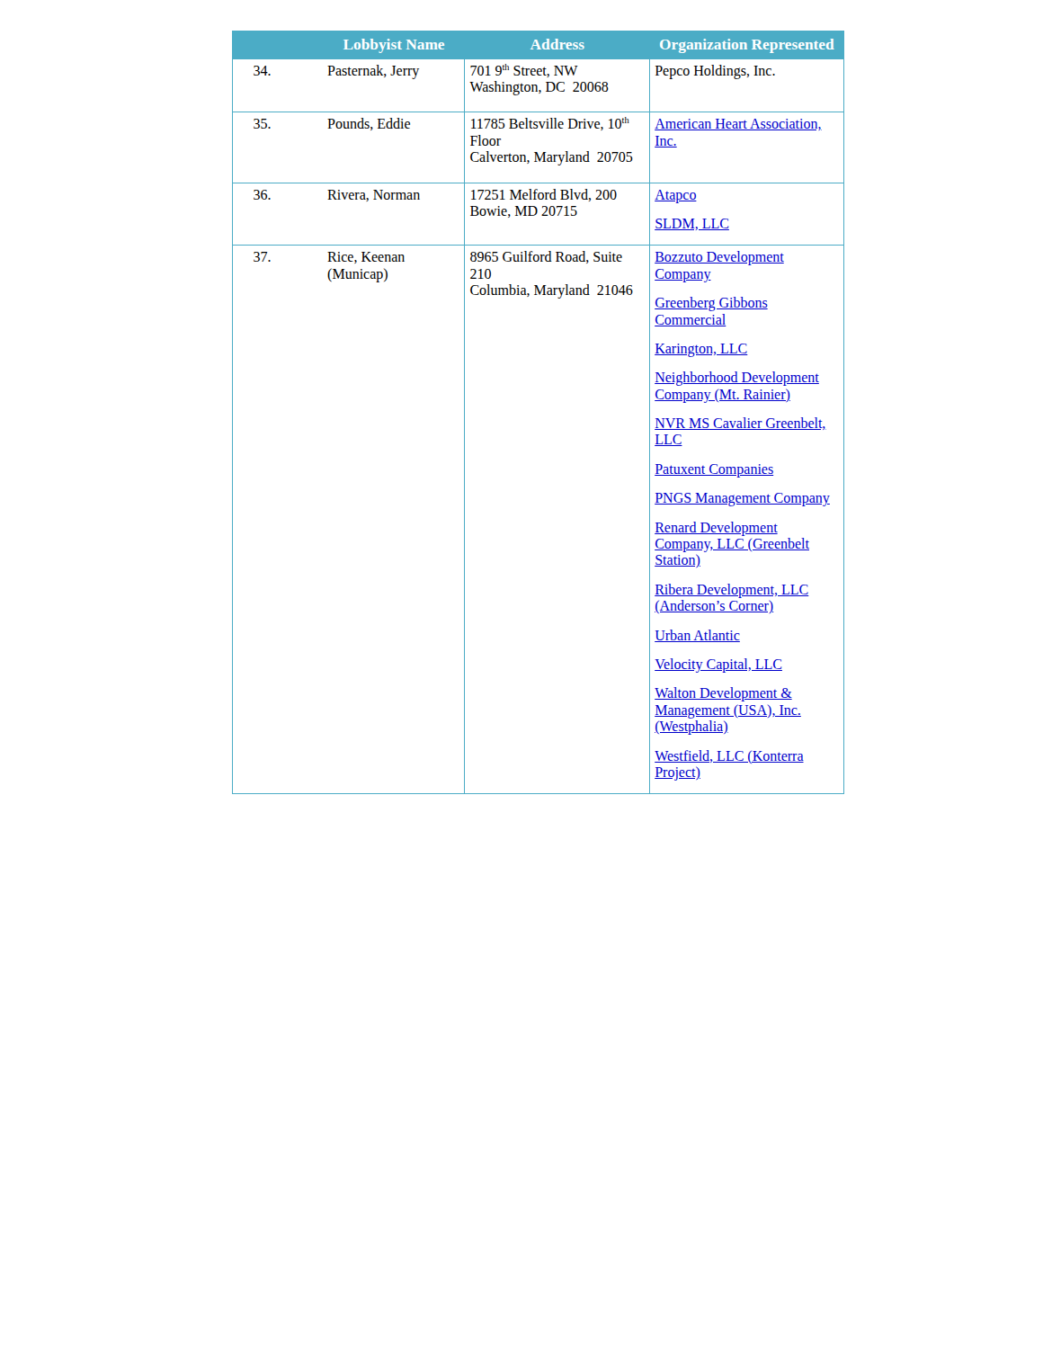| | Lobbyist Name | Address | Organization Represented |
| --- | --- | --- | --- |
| 34. | Pasternak, Jerry | 701 9 th Street, NW Washington, DC 20068 | Pepco Holdings, Inc. |
| 35. | Pounds, Eddie | 11785 Beltsville Drive, 10 th Floor Calverton, Maryland 20705 | American Heart Association, Inc. |
| 36. | Rivera, Norman | 17251 Melford Blvd, 200 Bowie, MD 20715 | Atapco SLDM, LLC |
| 37. | Rice, Keenan (Municap) | 8965 Guilford Road, Suite 210 Columbia, Maryland 21046 | Bozzuto Development Company Greenberg Gibbons Commercial Karington, LLC Neighborhood Development Company (Mt. Rainier) NVR MS Cavalier Greenbelt, LLC Patuxent Companies PNGS Management Company Renard Development Company, LLC (Greenbelt Station) Ribera Development, LLC (Anderson’s Corner) Urban Atlantic Velocity Capital, LLC Walton Development & Management (USA), Inc. (Westphalia) Westfield, LLC (Konterra Project) |